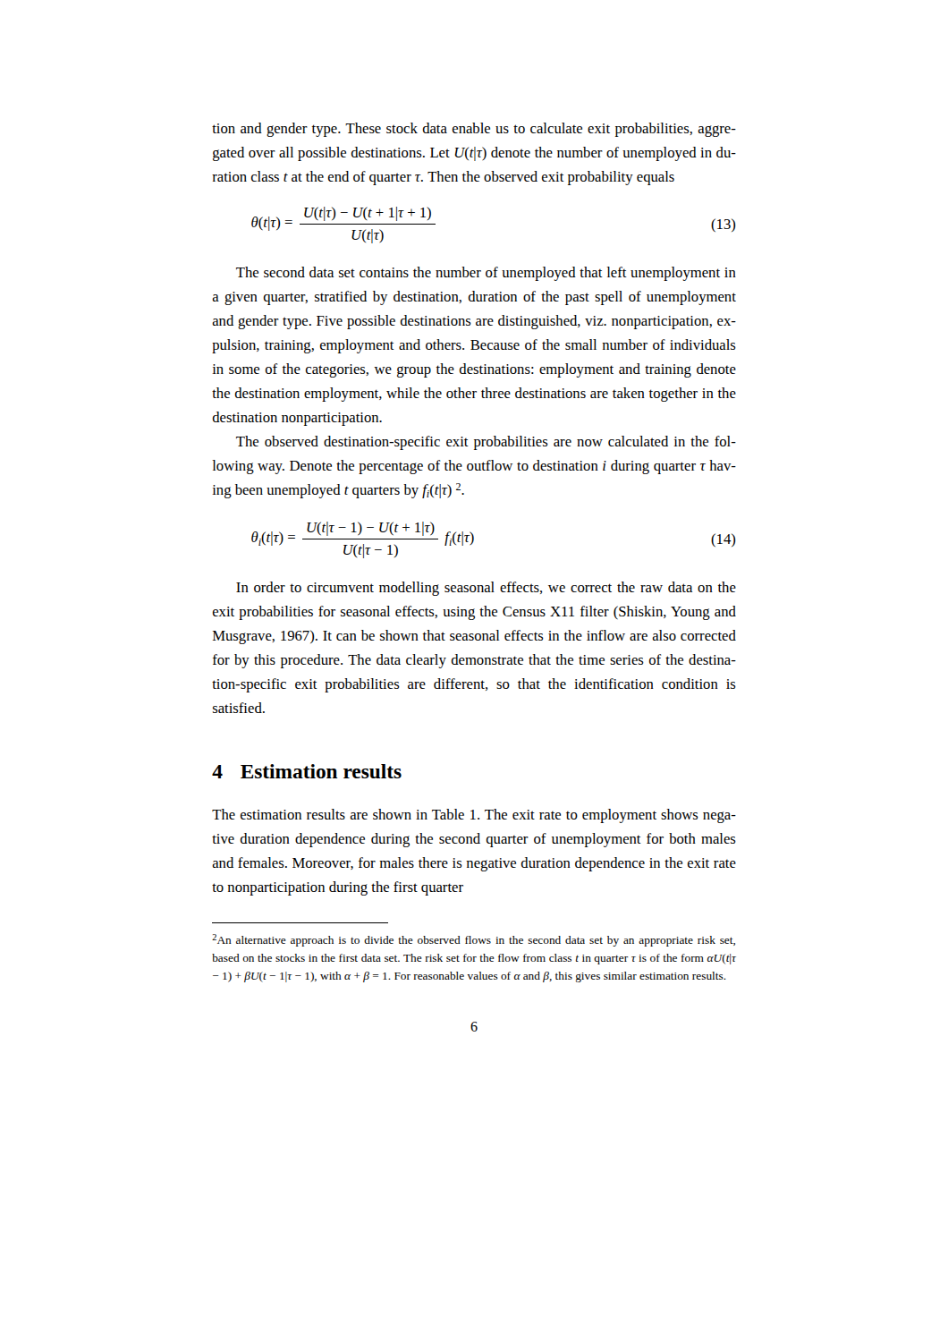tion and gender type. These stock data enable us to calculate exit probabilities, aggregated over all possible destinations. Let U(t|τ) denote the number of unemployed in duration class t at the end of quarter τ. Then the observed exit probability equals
θ(t|τ) = U(t|τ) − U(t + 1|τ + 1) U(t|τ)
(13)
The second data set contains the number of unemployed that left unemployment in a given quarter, stratified by destination, duration of the past spell of unemployment and gender type. Five possible destinations are distinguished, viz. nonparticipation, expulsion, training, employment and others. Because of the small number of individuals in some of the categories, we group the destinations: employment and training denote the destination employment, while the other three destinations are taken together in the destination nonparticipation.
The observed destination-specific exit probabilities are now calculated in the following way. Denote the percentage of the outflow to destination i during quarter τ having been unemployed t quarters by fi(t|τ) 2.
θi(t|τ) = U(t|τ − 1) − U(t + 1|τ) U(t|τ − 1) fi(t|τ)
(14)
In order to circumvent modelling seasonal effects, we correct the raw data on the exit probabilities for seasonal effects, using the Census X11 filter (Shiskin, Young and Musgrave, 1967). It can be shown that seasonal effects in the inflow are also corrected for by this procedure. The data clearly demonstrate that the time series of the destination-specific exit probabilities are different, so that the identification condition is satisfied.
4 Estimation results
The estimation results are shown in Table 1. The exit rate to employment shows negative duration dependence during the second quarter of unemployment for both males and females. Moreover, for males there is negative duration dependence in the exit rate to nonparticipation during the first quarter
2An alternative approach is to divide the observed flows in the second data set by an appropriate risk set, based on the stocks in the first data set. The risk set for the flow from class t in quarter τ is of the form αU(t|τ − 1) + βU(t − 1|τ − 1), with α + β = 1. For reasonable values of α and β, this gives similar estimation results.
6